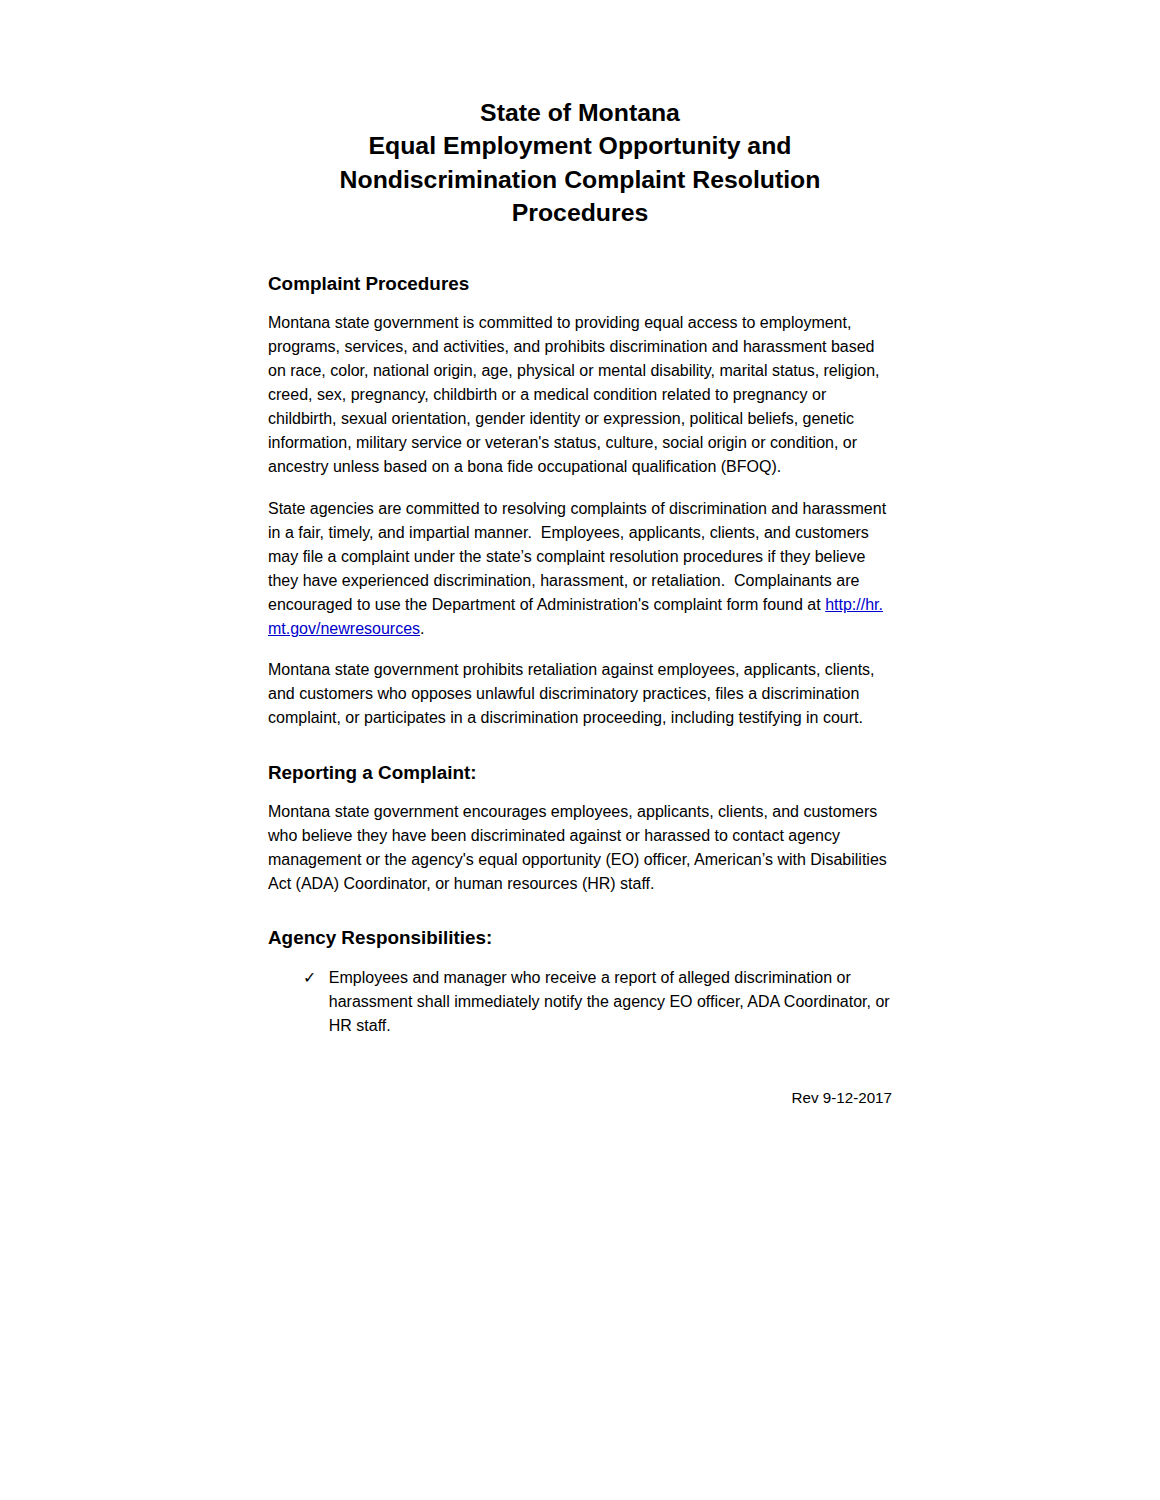State of Montana
Equal Employment Opportunity and
Nondiscrimination Complaint Resolution Procedures
Complaint Procedures
Montana state government is committed to providing equal access to employment, programs, services, and activities, and prohibits discrimination and harassment based on race, color, national origin, age, physical or mental disability, marital status, religion, creed, sex, pregnancy, childbirth or a medical condition related to pregnancy or childbirth, sexual orientation, gender identity or expression, political beliefs, genetic information, military service or veteran's status, culture, social origin or condition, or ancestry unless based on a bona fide occupational qualification (BFOQ).
State agencies are committed to resolving complaints of discrimination and harassment in a fair, timely, and impartial manner. Employees, applicants, clients, and customers may file a complaint under the state’s complaint resolution procedures if they believe they have experienced discrimination, harassment, or retaliation. Complainants are encouraged to use the Department of Administration's complaint form found at http://hr.mt.gov/newresources.
Montana state government prohibits retaliation against employees, applicants, clients, and customers who opposes unlawful discriminatory practices, files a discrimination complaint, or participates in a discrimination proceeding, including testifying in court.
Reporting a Complaint:
Montana state government encourages employees, applicants, clients, and customers who believe they have been discriminated against or harassed to contact agency management or the agency's equal opportunity (EO) officer, American’s with Disabilities Act (ADA) Coordinator, or human resources (HR) staff.
Agency Responsibilities:
Employees and manager who receive a report of alleged discrimination or harassment shall immediately notify the agency EO officer, ADA Coordinator, or HR staff.
Rev 9-12-2017